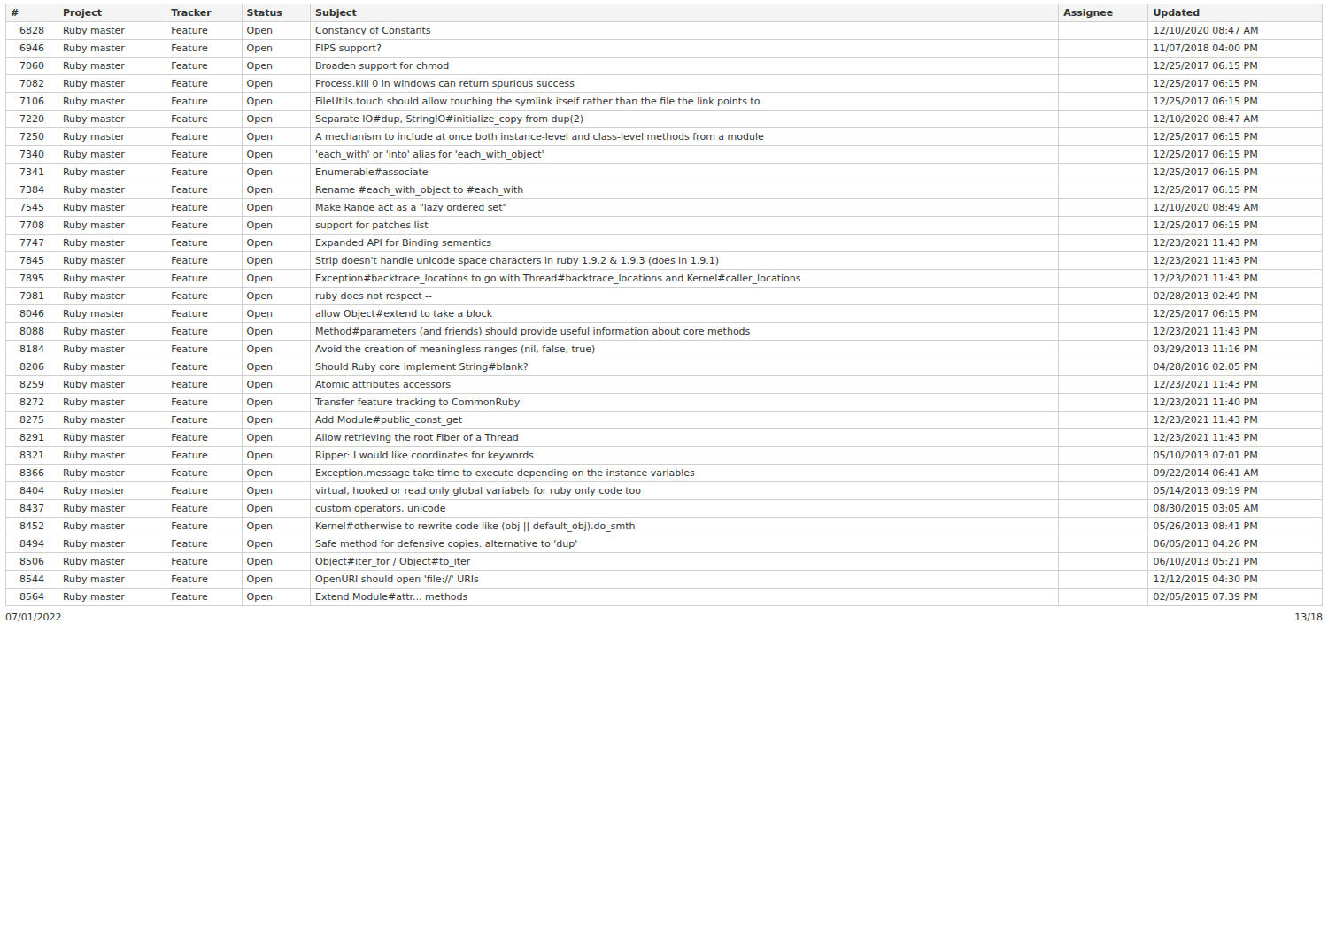| # | Project | Tracker | Status | Subject | Assignee | Updated |
| --- | --- | --- | --- | --- | --- | --- |
| 6828 | Ruby master | Feature | Open | Constancy of Constants | | 12/10/2020 08:47 AM |
| 6946 | Ruby master | Feature | Open | FIPS support? | | 11/07/2018 04:00 PM |
| 7060 | Ruby master | Feature | Open | Broaden support for chmod | | 12/25/2017 06:15 PM |
| 7082 | Ruby master | Feature | Open | Process.kill 0 in windows can return spurious success | | 12/25/2017 06:15 PM |
| 7106 | Ruby master | Feature | Open | FileUtils.touch should allow touching the symlink itself rather than the file the link points to | | 12/25/2017 06:15 PM |
| 7220 | Ruby master | Feature | Open | Separate IO#dup, StringIO#initialize_copy from dup(2) | | 12/10/2020 08:47 AM |
| 7250 | Ruby master | Feature | Open | A mechanism to include at once both instance-level and class-level methods from a module | | 12/25/2017 06:15 PM |
| 7340 | Ruby master | Feature | Open | 'each_with' or 'into' alias for 'each_with_object' | | 12/25/2017 06:15 PM |
| 7341 | Ruby master | Feature | Open | Enumerable#associate | | 12/25/2017 06:15 PM |
| 7384 | Ruby master | Feature | Open | Rename #each_with_object to #each_with | | 12/25/2017 06:15 PM |
| 7545 | Ruby master | Feature | Open | Make Range act as a "lazy ordered set" | | 12/10/2020 08:49 AM |
| 7708 | Ruby master | Feature | Open | support for patches list | | 12/25/2017 06:15 PM |
| 7747 | Ruby master | Feature | Open | Expanded API for Binding semantics | | 12/23/2021 11:43 PM |
| 7845 | Ruby master | Feature | Open | Strip doesn't handle unicode space characters in ruby 1.9.2 & 1.9.3 (does in 1.9.1) | | 12/23/2021 11:43 PM |
| 7895 | Ruby master | Feature | Open | Exception#backtrace_locations to go with Thread#backtrace_locations and Kernel#caller_locations | | 12/23/2021 11:43 PM |
| 7981 | Ruby master | Feature | Open | ruby does not respect -- | | 02/28/2013 02:49 PM |
| 8046 | Ruby master | Feature | Open | allow Object#extend to take a block | | 12/25/2017 06:15 PM |
| 8088 | Ruby master | Feature | Open | Method#parameters (and friends) should provide useful information about core methods | | 12/23/2021 11:43 PM |
| 8184 | Ruby master | Feature | Open | Avoid the creation of meaningless ranges (nil, false, true) | | 03/29/2013 11:16 PM |
| 8206 | Ruby master | Feature | Open | Should Ruby core implement String#blank? | | 04/28/2016 02:05 PM |
| 8259 | Ruby master | Feature | Open | Atomic attributes accessors | | 12/23/2021 11:43 PM |
| 8272 | Ruby master | Feature | Open | Transfer feature tracking to CommonRuby | | 12/23/2021 11:40 PM |
| 8275 | Ruby master | Feature | Open | Add Module#public_const_get | | 12/23/2021 11:43 PM |
| 8291 | Ruby master | Feature | Open | Allow retrieving the root Fiber of a Thread | | 12/23/2021 11:43 PM |
| 8321 | Ruby master | Feature | Open | Ripper: I would like coordinates for keywords | | 05/10/2013 07:01 PM |
| 8366 | Ruby master | Feature | Open | Exception.message take time to execute depending on the instance variables | | 09/22/2014 06:41 AM |
| 8404 | Ruby master | Feature | Open | virtual, hooked or read only global variabels for ruby only code too | | 05/14/2013 09:19 PM |
| 8437 | Ruby master | Feature | Open | custom operators, unicode | | 08/30/2015 03:05 AM |
| 8452 | Ruby master | Feature | Open | Kernel#otherwise to rewrite code like (obj // default_obj).do_smth | | 05/26/2013 08:41 PM |
| 8494 | Ruby master | Feature | Open | Safe method for defensive copies. alternative to 'dup' | | 06/05/2013 04:26 PM |
| 8506 | Ruby master | Feature | Open | Object#iter_for / Object#to_iter | | 06/10/2013 05:21 PM |
| 8544 | Ruby master | Feature | Open | OpenURI should open 'file://' URIs | | 12/12/2015 04:30 PM |
| 8564 | Ruby master | Feature | Open | Extend Module#attr... methods | | 02/05/2015 07:39 PM |
07/01/2022 13/18